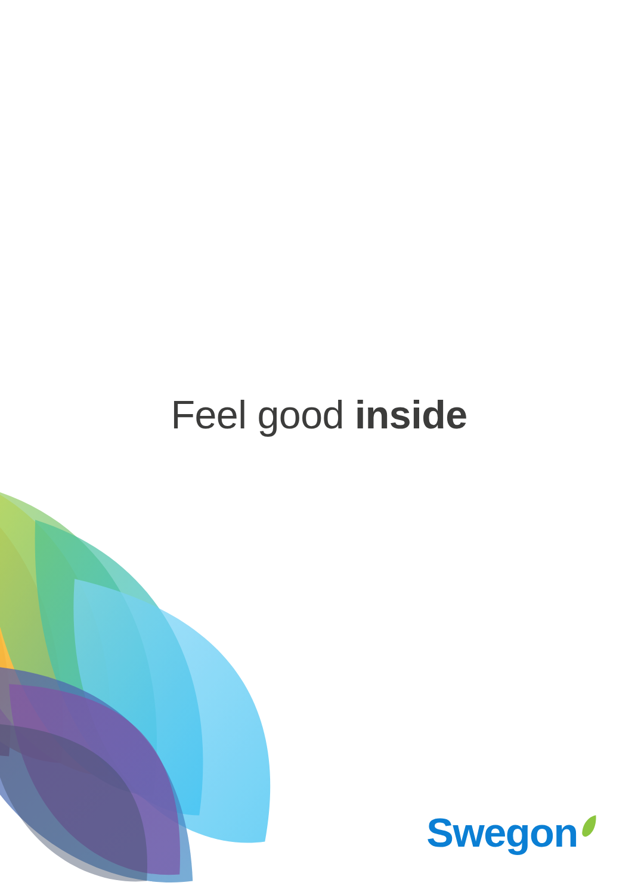Feel good inside
Swegon